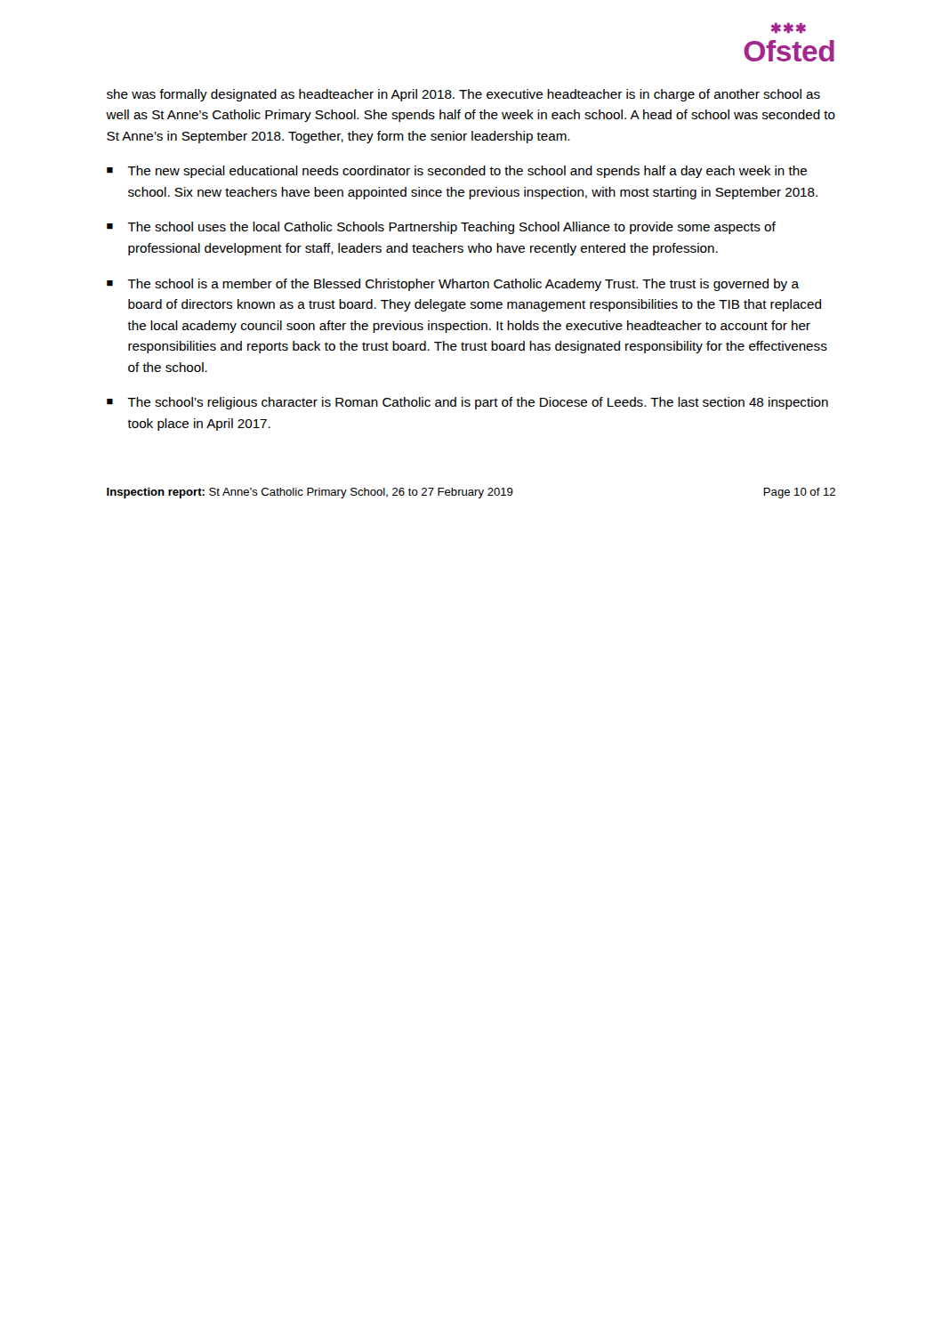✱✱✱ Ofsted
she was formally designated as headteacher in April 2018. The executive headteacher is in charge of another school as well as St Anne’s Catholic Primary School. She spends half of the week in each school. A head of school was seconded to St Anne’s in September 2018. Together, they form the senior leadership team.
The new special educational needs coordinator is seconded to the school and spends half a day each week in the school. Six new teachers have been appointed since the previous inspection, with most starting in September 2018.
The school uses the local Catholic Schools Partnership Teaching School Alliance to provide some aspects of professional development for staff, leaders and teachers who have recently entered the profession.
The school is a member of the Blessed Christopher Wharton Catholic Academy Trust. The trust is governed by a board of directors known as a trust board. They delegate some management responsibilities to the TIB that replaced the local academy council soon after the previous inspection. It holds the executive headteacher to account for her responsibilities and reports back to the trust board. The trust board has designated responsibility for the effectiveness of the school.
The school’s religious character is Roman Catholic and is part of the Diocese of Leeds. The last section 48 inspection took place in April 2017.
Inspection report: St Anne’s Catholic Primary School, 26 to 27 February 2019 Page 10 of 12